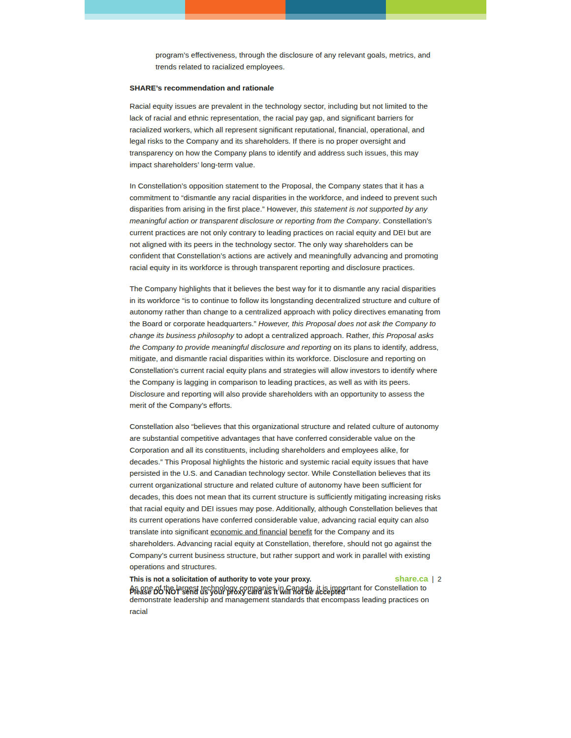program’s effectiveness, through the disclosure of any relevant goals, metrics, and trends related to racialized employees.
SHARE’s recommendation and rationale
Racial equity issues are prevalent in the technology sector, including but not limited to the lack of racial and ethnic representation, the racial pay gap, and significant barriers for racialized workers, which all represent significant reputational, financial, operational, and legal risks to the Company and its shareholders. If there is no proper oversight and transparency on how the Company plans to identify and address such issues, this may impact shareholders’ long-term value.
In Constellation’s opposition statement to the Proposal, the Company states that it has a commitment to “dismantle any racial disparities in the workforce, and indeed to prevent such disparities from arising in the first place.” However, this statement is not supported by any meaningful action or transparent disclosure or reporting from the Company. Constellation’s current practices are not only contrary to leading practices on racial equity and DEI but are not aligned with its peers in the technology sector. The only way shareholders can be confident that Constellation’s actions are actively and meaningfully advancing and promoting racial equity in its workforce is through transparent reporting and disclosure practices.
The Company highlights that it believes the best way for it to dismantle any racial disparities in its workforce “is to continue to follow its longstanding decentralized structure and culture of autonomy rather than change to a centralized approach with policy directives emanating from the Board or corporate headquarters.” However, this Proposal does not ask the Company to change its business philosophy to adopt a centralized approach. Rather, this Proposal asks the Company to provide meaningful disclosure and reporting on its plans to identify, address, mitigate, and dismantle racial disparities within its workforce. Disclosure and reporting on Constellation’s current racial equity plans and strategies will allow investors to identify where the Company is lagging in comparison to leading practices, as well as with its peers. Disclosure and reporting will also provide shareholders with an opportunity to assess the merit of the Company’s efforts.
Constellation also “believes that this organizational structure and related culture of autonomy are substantial competitive advantages that have conferred considerable value on the Corporation and all its constituents, including shareholders and employees alike, for decades.” This Proposal highlights the historic and systemic racial equity issues that have persisted in the U.S. and Canadian technology sector. While Constellation believes that its current organizational structure and related culture of autonomy have been sufficient for decades, this does not mean that its current structure is sufficiently mitigating increasing risks that racial equity and DEI issues may pose. Additionally, although Constellation believes that its current operations have conferred considerable value, advancing racial equity can also translate into significant economic and financial benefit for the Company and its shareholders. Advancing racial equity at Constellation, therefore, should not go against the Company’s current business structure, but rather support and work in parallel with existing operations and structures.
As one of the largest technology companies in Canada, it is important for Constellation to demonstrate leadership and management standards that encompass leading practices on racial
This is not a solicitation of authority to vote your proxy.
share.ca | 2
Please DO NOT send us your proxy card as it will not be accepted